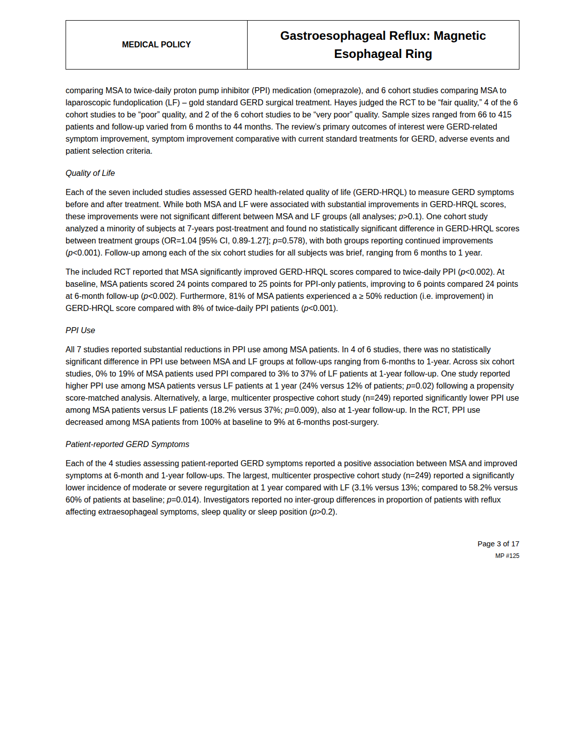| MEDICAL POLICY | Gastroesophageal Reflux: Magnetic Esophageal Ring |
comparing MSA to twice-daily proton pump inhibitor (PPI) medication (omeprazole), and 6 cohort studies comparing MSA to laparoscopic fundoplication (LF) – gold standard GERD surgical treatment. Hayes judged the RCT to be “fair quality,” 4 of the 6 cohort studies to be “poor” quality, and 2 of the 6 cohort studies to be “very poor” quality. Sample sizes ranged from 66 to 415 patients and follow-up varied from 6 months to 44 months. The review’s primary outcomes of interest were GERD-related symptom improvement, symptom improvement comparative with current standard treatments for GERD, adverse events and patient selection criteria.
Quality of Life
Each of the seven included studies assessed GERD health-related quality of life (GERD-HRQL) to measure GERD symptoms before and after treatment. While both MSA and LF were associated with substantial improvements in GERD-HRQL scores, these improvements were not significant different between MSA and LF groups (all analyses; p>0.1). One cohort study analyzed a minority of subjects at 7-years post-treatment and found no statistically significant difference in GERD-HRQL scores between treatment groups (OR=1.04 [95% CI, 0.89-1.27]; p=0.578), with both groups reporting continued improvements (p<0.001). Follow-up among each of the six cohort studies for all subjects was brief, ranging from 6 months to 1 year.
The included RCT reported that MSA significantly improved GERD-HRQL scores compared to twice-daily PPI (p<0.002). At baseline, MSA patients scored 24 points compared to 25 points for PPI-only patients, improving to 6 points compared 24 points at 6-month follow-up (p<0.002). Furthermore, 81% of MSA patients experienced a ≥ 50% reduction (i.e. improvement) in GERD-HRQL score compared with 8% of twice-daily PPI patients (p<0.001).
PPI Use
All 7 studies reported substantial reductions in PPI use among MSA patients. In 4 of 6 studies, there was no statistically significant difference in PPI use between MSA and LF groups at follow-ups ranging from 6-months to 1-year. Across six cohort studies, 0% to 19% of MSA patients used PPI compared to 3% to 37% of LF patients at 1-year follow-up. One study reported higher PPI use among MSA patients versus LF patients at 1 year (24% versus 12% of patients; p=0.02) following a propensity score-matched analysis. Alternatively, a large, multicenter prospective cohort study (n=249) reported significantly lower PPI use among MSA patients versus LF patients (18.2% versus 37%; p=0.009), also at 1-year follow-up. In the RCT, PPI use decreased among MSA patients from 100% at baseline to 9% at 6-months post-surgery.
Patient-reported GERD Symptoms
Each of the 4 studies assessing patient-reported GERD symptoms reported a positive association between MSA and improved symptoms at 6-month and 1-year follow-ups. The largest, multicenter prospective cohort study (n=249) reported a significantly lower incidence of moderate or severe regurgitation at 1 year compared with LF (3.1% versus 13%; compared to 58.2% versus 60% of patients at baseline; p=0.014). Investigators reported no inter-group differences in proportion of patients with reflux affecting extraesophageal symptoms, sleep quality or sleep position (p>0.2).
Page 3 of 17
MP #125